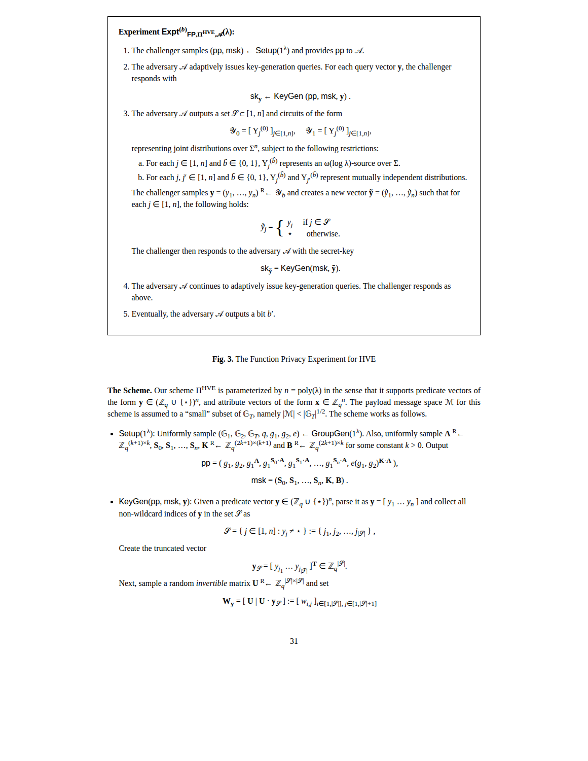Experiment Expt(b)FP,ΠHVE,𝒜(λ):
The challenger samples (pp, msk) ← Setup(1λ) and provides pp to 𝒜.
The adversary 𝒜 adaptively issues key-generation queries. For each query vector y, the challenger responds with
sky ← KeyGen (pp, msk, y) .
The adversary 𝒜 outputs a set 𝒮 ⊂ [1, n] and circuits of the form
𝒴0 = [ Yj(0) ]j∈[1,n], 𝒴1 = [ Yj(0) ]j∈[1,n],
representing joint distributions over Σn, subject to the following restrictions:
For each j ∈ [1, n] and b̃ ∈ {0, 1}, Yj(b̃) represents an ω(log λ)-source over Σ.
For each j, j′ ∈ [1, n] and b̃ ∈ {0, 1}, Yj(b̃) and Yj′(b̃) represent mutually independent distributions.
The challenger samples y = (y1, …, yn) R←  𝒴b and creates a new vector ỹ = (ỹ1, …, ỹn) such that for each j ∈ [1, n], the following holds:
ỹj = {yj if j ∈ 𝒮
⋆ otherwise.
The challenger then responds to the adversary 𝒜 with the secret-key
skỹ = KeyGen(msk, ỹ).
The adversary 𝒜 continues to adaptively issue key-generation queries. The challenger responds as above.
Eventually, the adversary 𝒜 outputs a bit b′.
Fig. 3. The Function Privacy Experiment for HVE
The Scheme. Our scheme ΠHVE is parameterized by n = poly(λ) in the sense that it supports predicate vectors of the form y ∈ (ℤq ∪ {⋆})n, and attribute vectors of the form x ∈ ℤqn. The payload message space ℳ for this scheme is assumed to a “small” subset of 𝔾T, namely |ℳ| < |𝔾T|1/2. The scheme works as follows.
Setup(1λ): Uniformly sample (𝔾1, 𝔾2, 𝔾T, q, g1, g2, e) ← GroupGen(1λ). Also, uniformly sample A R←  ℤq(k+1)×k, S0, S1, …, Sn, K R←  ℤq(2k+1)×(k+1) and B R←  ℤq(2k+1)×k for some constant k > 0. Output
pp = ( g1, g2, g1A, g1S0·A, g1S1·A, …, g1Sn·A, e(g1, g2)K·A ),
msk = (S0, S1, …, Sn, K, B) .
KeyGen(pp, msk, y): Given a predicate vector y ∈ (ℤq ∪ {⋆})n, parse it as y = [ y1 … yn ] and collect all non-wildcard indices of y in the set 𝒮 as
𝒮 = { j ∈ [1, n] : yj ≠ ⋆ } := { j1, j2, …, j|𝒮| } ,
Create the truncated vector
y𝒮 = [ yj1 … yj|𝒮| ]T ∈ ℤq|𝒮|.
Next, sample a random invertible matrix U R←  ℤq|𝒮|×|𝒮| and set
Wy = [ U | U · y𝒮 ] := [ wi,j ]i∈[1,|𝒮|], j∈[1,|𝒮|+1]
31